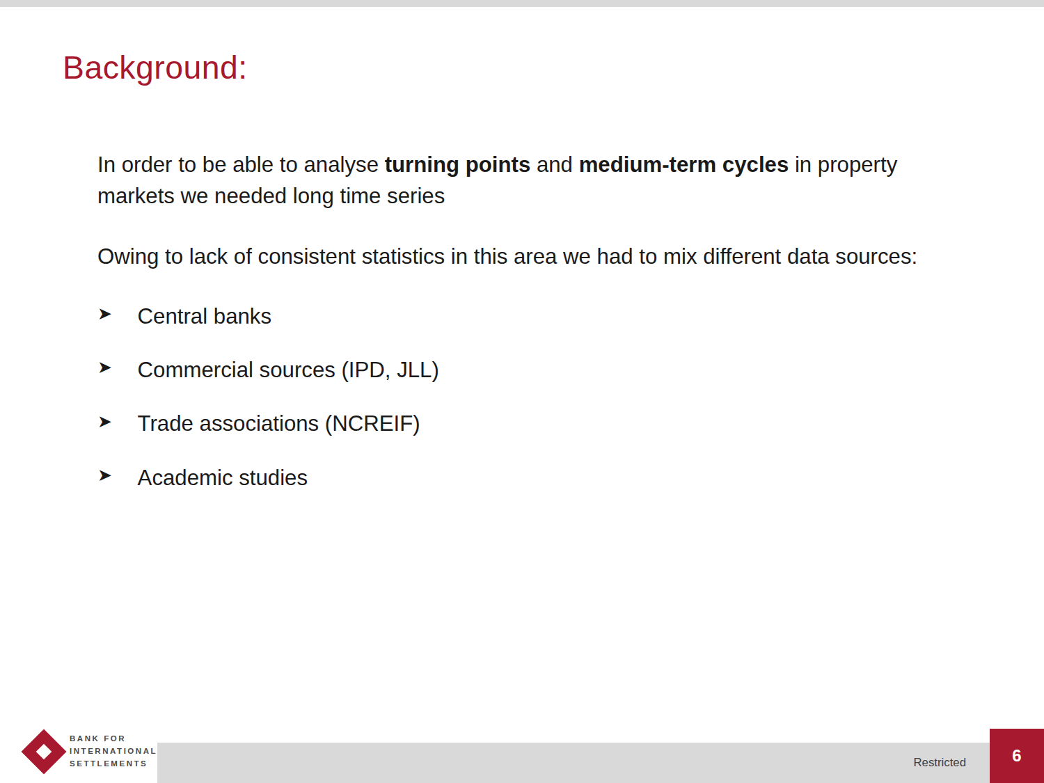Background:
In order to be able to analyse turning points and medium-term cycles in property markets we needed long time series
Owing to lack of consistent statistics in this area we had to mix different data sources:
Central banks
Commercial sources (IPD, JLL)
Trade associations (NCREIF)
Academic studies
Bank for
International
Settlements
Restricted
6